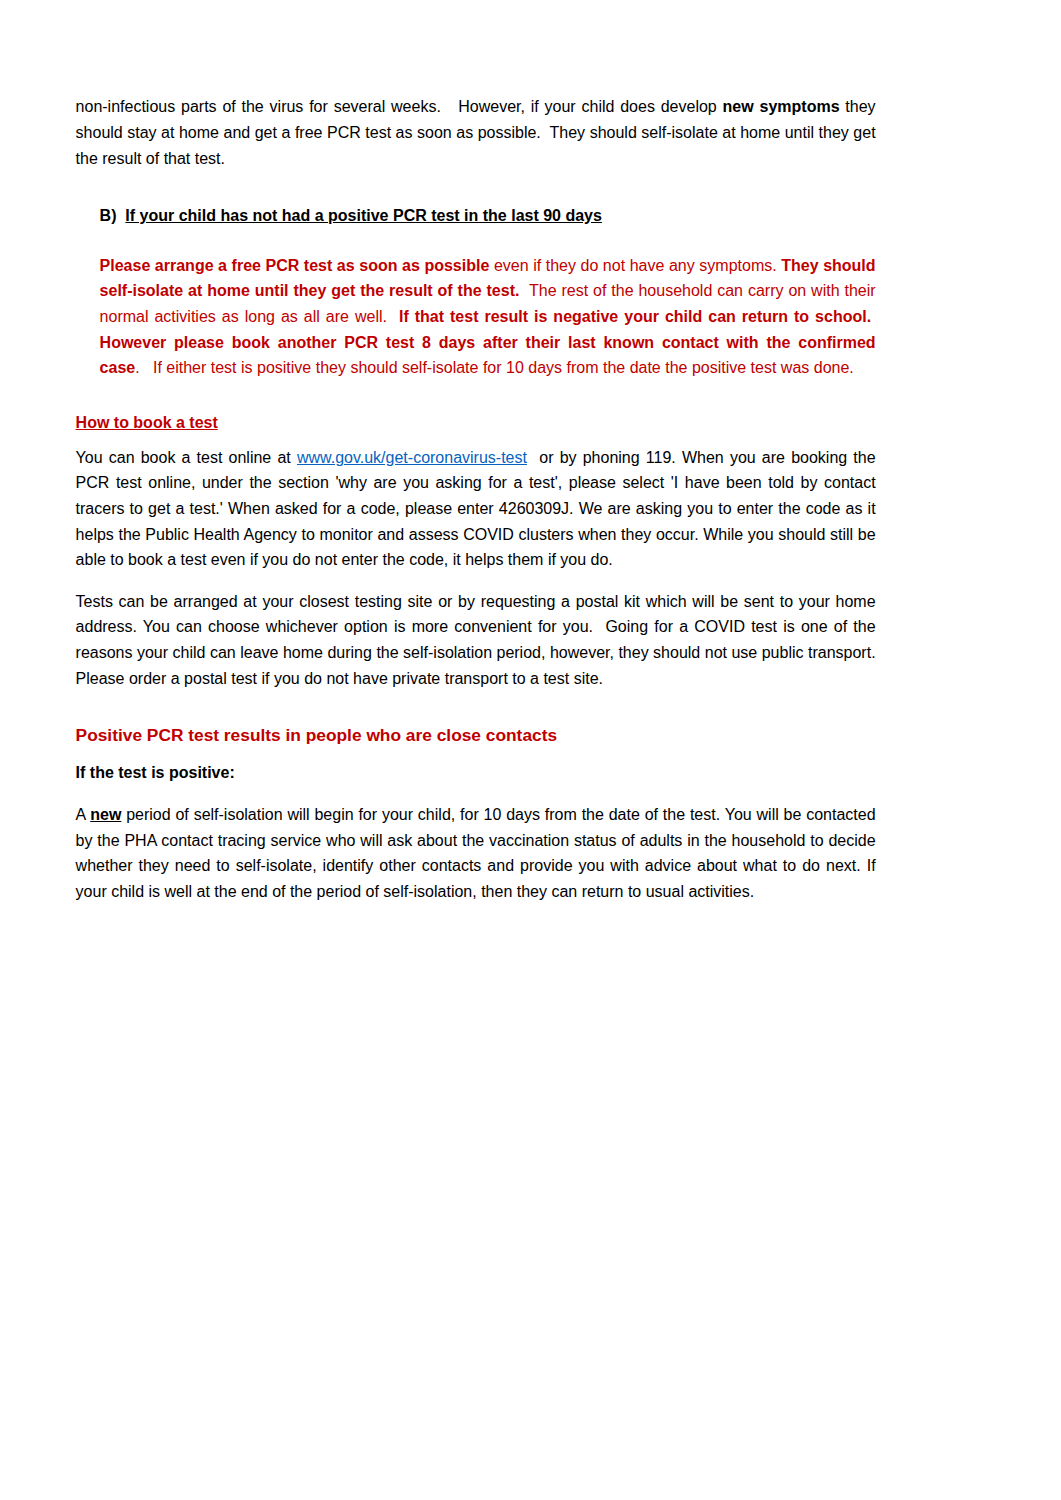non-infectious parts of the virus for several weeks. However, if your child does develop new symptoms they should stay at home and get a free PCR test as soon as possible. They should self-isolate at home until they get the result of that test.
B) If your child has not had a positive PCR test in the last 90 days
Please arrange a free PCR test as soon as possible even if they do not have any symptoms. They should self-isolate at home until they get the result of the test. The rest of the household can carry on with their normal activities as long as all are well. If that test result is negative your child can return to school. However please book another PCR test 8 days after their last known contact with the confirmed case. If either test is positive they should self-isolate for 10 days from the date the positive test was done.
How to book a test
You can book a test online at www.gov.uk/get-coronavirus-test or by phoning 119. When you are booking the PCR test online, under the section 'why are you asking for a test', please select 'I have been told by contact tracers to get a test.' When asked for a code, please enter 4260309J. We are asking you to enter the code as it helps the Public Health Agency to monitor and assess COVID clusters when they occur. While you should still be able to book a test even if you do not enter the code, it helps them if you do.
Tests can be arranged at your closest testing site or by requesting a postal kit which will be sent to your home address. You can choose whichever option is more convenient for you. Going for a COVID test is one of the reasons your child can leave home during the self-isolation period, however, they should not use public transport. Please order a postal test if you do not have private transport to a test site.
Positive PCR test results in people who are close contacts
If the test is positive:
A new period of self-isolation will begin for your child, for 10 days from the date of the test. You will be contacted by the PHA contact tracing service who will ask about the vaccination status of adults in the household to decide whether they need to self-isolate, identify other contacts and provide you with advice about what to do next. If your child is well at the end of the period of self-isolation, then they can return to usual activities.